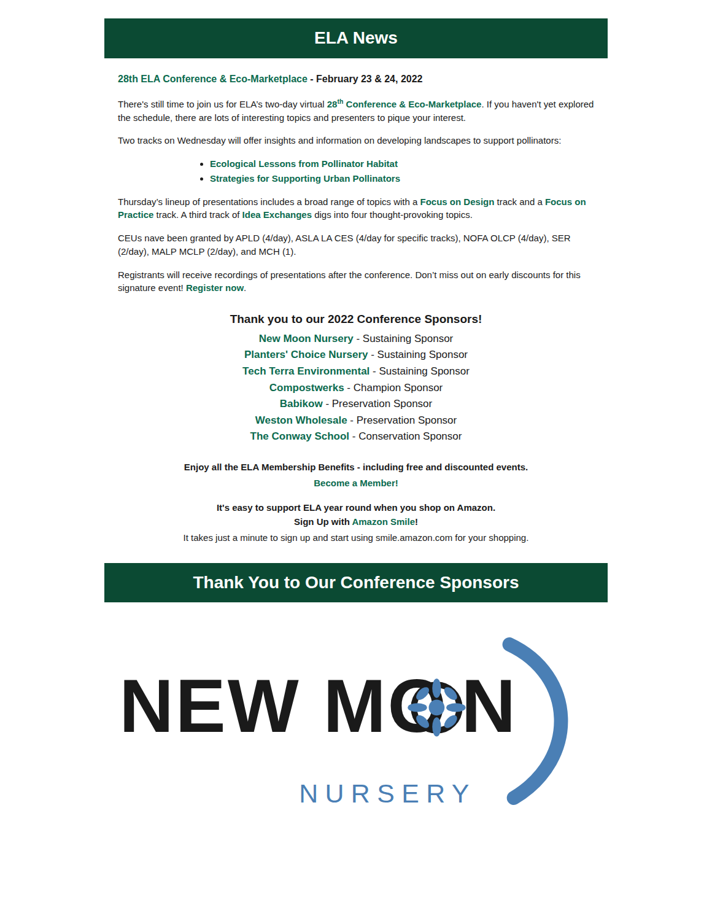ELA News
28th ELA Conference & Eco-Marketplace - February 23 & 24, 2022
There's still time to join us for ELA’s two-day virtual 28th Conference & Eco-Marketplace. If you haven't yet explored the schedule, there are lots of interesting topics and presenters to pique your interest.
Two tracks on Wednesday will offer insights and information on developing landscapes to support pollinators:
Ecological Lessons from Pollinator Habitat
Strategies for Supporting Urban Pollinators
Thursday’s lineup of presentations includes a broad range of topics with a Focus on Design track and a Focus on Practice track. A third track of Idea Exchanges digs into four thought-provoking topics.
CEUs nave been granted by APLD (4/day), ASLA LA CES (4/day for specific tracks), NOFA OLCP (4/day), SER (2/day), MALP MCLP (2/day), and MCH (1).
Registrants will receive recordings of presentations after the conference. Don’t miss out on early discounts for this signature event! Register now.
Thank you to our 2022 Conference Sponsors!
New Moon Nursery - Sustaining Sponsor
Planters' Choice Nursery - Sustaining Sponsor
Tech Terra Environmental - Sustaining Sponsor
Compostwerks - Champion Sponsor
Babikow - Preservation Sponsor
Weston Wholesale - Preservation Sponsor
The Conway School - Conservation Sponsor
Enjoy all the ELA Membership Benefits - including free and discounted events.
Become a Member!
It's easy to support ELA year round when you shop on Amazon.
Sign Up with Amazon Smile!
It takes just a minute to sign up and start using smile.amazon.com for your shopping.
Thank You to Our Conference Sponsors
NEW MO N NURSERY